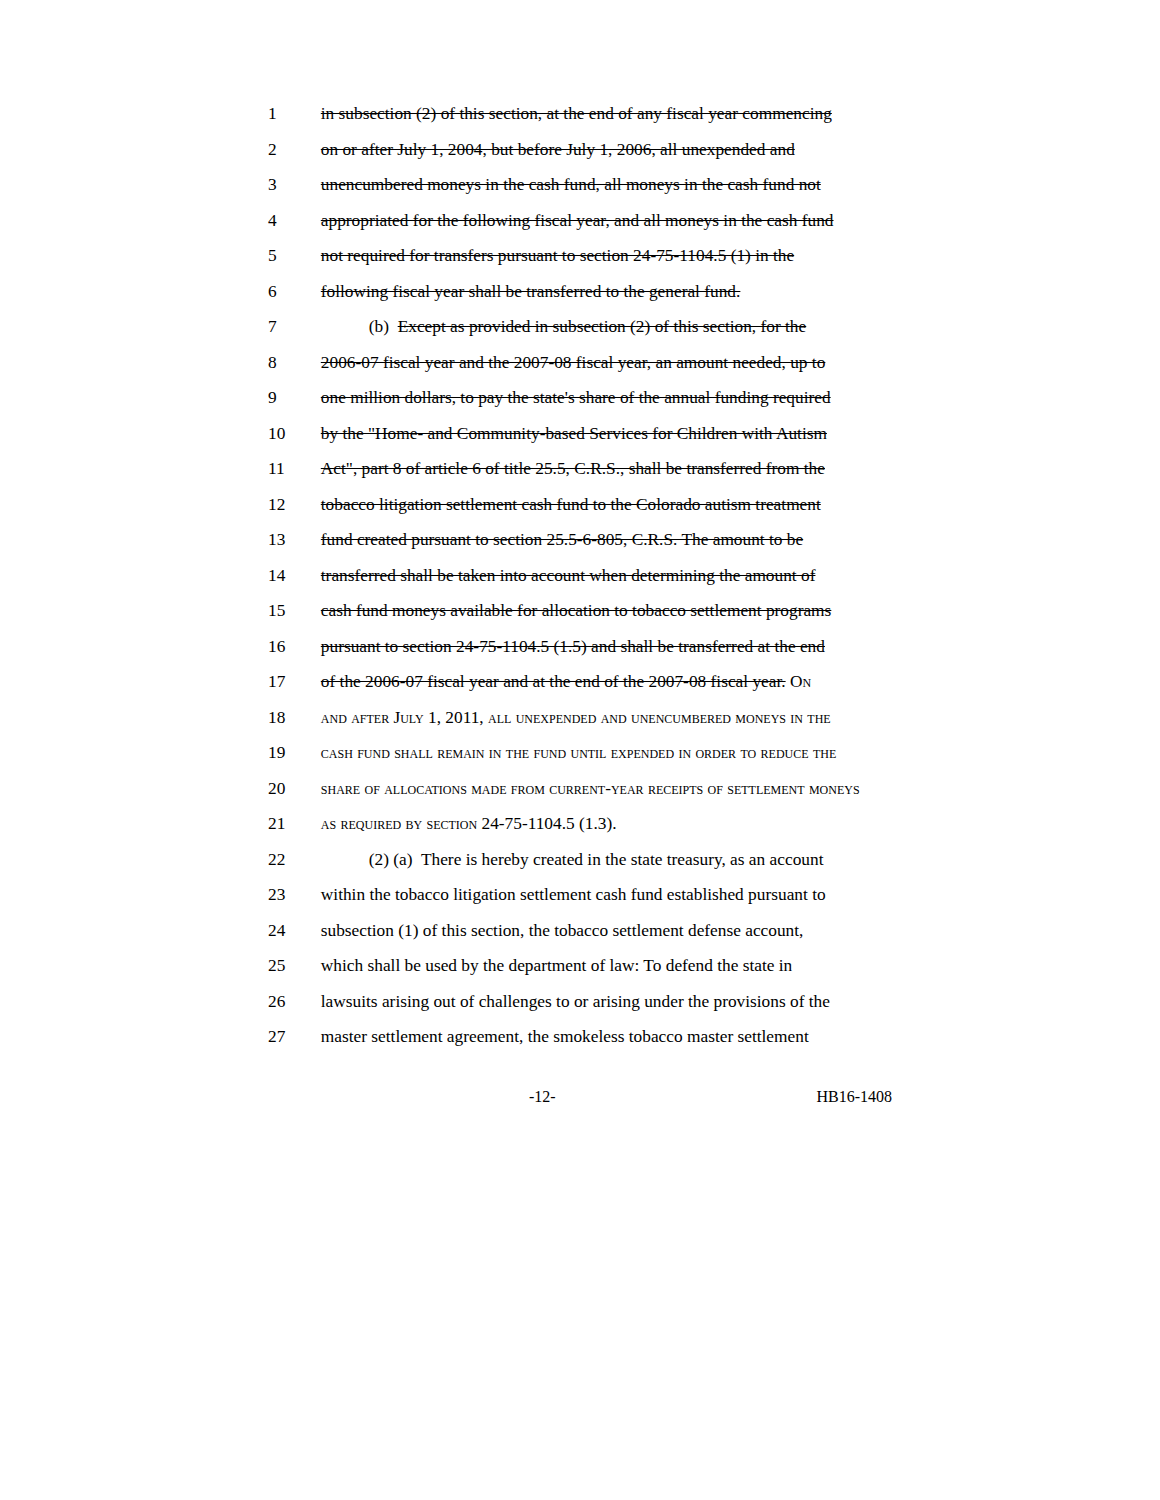| 1 | in subsection (2) of this section, at the end of any fiscal year commencing |
| 2 | on or after July 1, 2004, but before July 1, 2006, all unexpended and |
| 3 | unencumbered moneys in the cash fund, all moneys in the cash fund not |
| 4 | appropriated for the following fiscal year, and all moneys in the cash fund |
| 5 | not required for transfers pursuant to section 24-75-1104.5 (1) in the |
| 6 | following fiscal year shall be transferred to the general fund. |
| 7 | (b) Except as provided in subsection (2) of this section, for the |
| 8 | 2006-07 fiscal year and the 2007-08 fiscal year, an amount needed, up to |
| 9 | one million dollars, to pay the state's share of the annual funding required |
| 10 | by the "Home- and Community-based Services for Children with Autism |
| 11 | Act", part 8 of article 6 of title 25.5, C.R.S., shall be transferred from the |
| 12 | tobacco litigation settlement cash fund to the Colorado autism treatment |
| 13 | fund created pursuant to section 25.5-6-805, C.R.S. The amount to be |
| 14 | transferred shall be taken into account when determining the amount of |
| 15 | cash fund moneys available for allocation to tobacco settlement programs |
| 16 | pursuant to section 24-75-1104.5 (1.5) and shall be transferred at the end |
| 17 | of the 2006-07 fiscal year and at the end of the 2007-08 fiscal year. On |
| 18 | and after July 1, 2011, all unexpended and unencumbered moneys in the |
| 19 | cash fund shall remain in the fund until expended in order to reduce the |
| 20 | share of allocations made from current-year receipts of settlement moneys |
| 21 | as required by section 24-75-1104.5 (1.3). |
| 22 | (2) (a) There is hereby created in the state treasury, as an account |
| 23 | within the tobacco litigation settlement cash fund established pursuant to |
| 24 | subsection (1) of this section, the tobacco settlement defense account, |
| 25 | which shall be used by the department of law: To defend the state in |
| 26 | lawsuits arising out of challenges to or arising under the provisions of the |
| 27 | master settlement agreement, the smokeless tobacco master settlement |
-12- HB16-1408